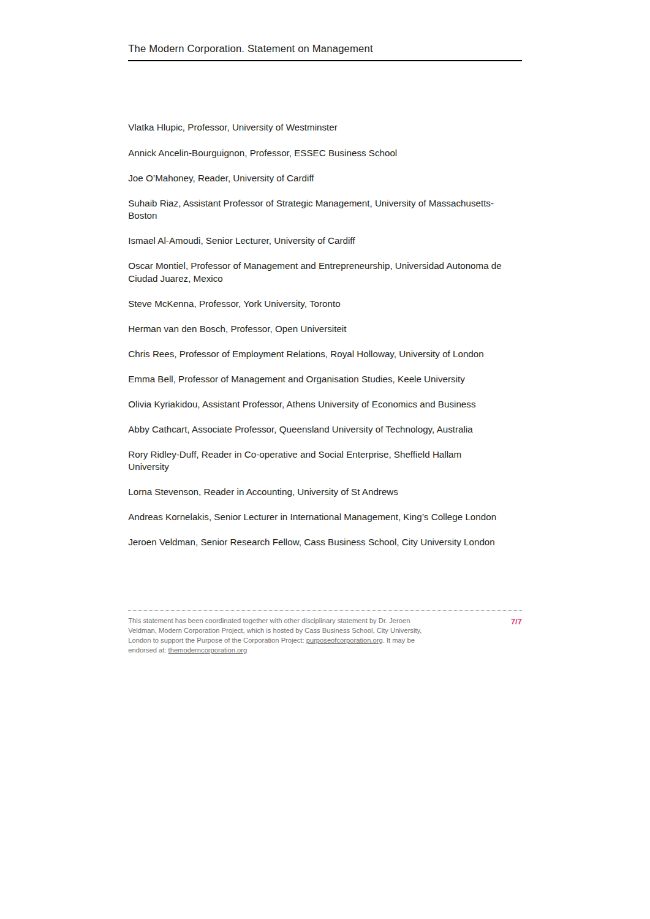The Modern Corporation. Statement on Management
Vlatka Hlupic, Professor, University of Westminster
Annick Ancelin-Bourguignon, Professor, ESSEC Business School
Joe O’Mahoney, Reader, University of Cardiff
Suhaib Riaz, Assistant Professor of Strategic Management, University of Massachusetts-Boston
Ismael Al-Amoudi, Senior Lecturer, University of Cardiff
Oscar Montiel, Professor of Management and Entrepreneurship, Universidad Autonoma de Ciudad Juarez, Mexico
Steve McKenna, Professor, York University, Toronto
Herman van den Bosch, Professor, Open Universiteit
Chris Rees, Professor of Employment Relations, Royal Holloway, University of London
Emma Bell, Professor of Management and Organisation Studies, Keele University
Olivia Kyriakidou, Assistant Professor, Athens University of Economics and Business
Abby Cathcart, Associate Professor, Queensland University of Technology, Australia
Rory Ridley-Duff, Reader in Co-operative and Social Enterprise, Sheffield Hallam University
Lorna Stevenson, Reader in Accounting, University of St Andrews
Andreas Kornelakis, Senior Lecturer in International Management, King’s College London
Jeroen Veldman, Senior Research Fellow, Cass Business School, City University London
This statement has been coordinated together with other disciplinary statement by Dr. Jeroen Veldman, Modern Corporation Project, which is hosted by Cass Business School, City University, London to support the Purpose of the Corporation Project: purposeofcorporation.org. It may be endorsed at: themoderncorporation.org
7/7